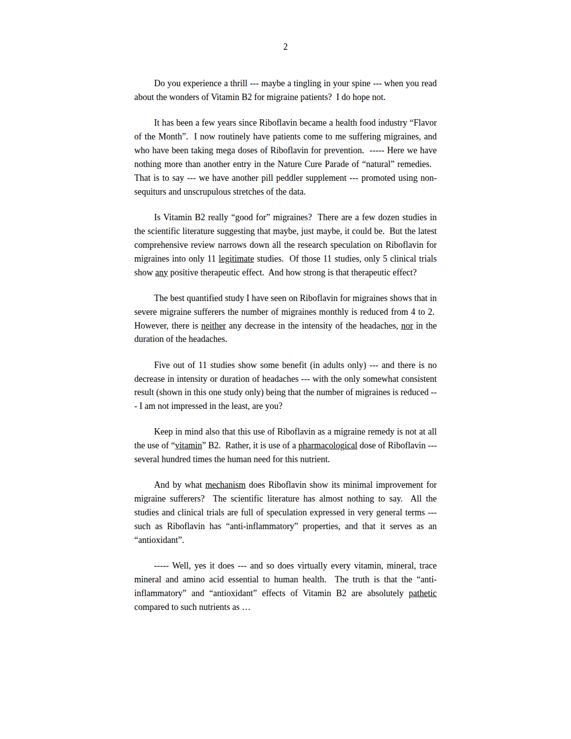2
Do you experience a thrill --- maybe a tingling in your spine --- when you read about the wonders of Vitamin B2 for migraine patients? I do hope not.
It has been a few years since Riboflavin became a health food industry “Flavor of the Month”. I now routinely have patients come to me suffering migraines, and who have been taking mega doses of Riboflavin for prevention. ----- Here we have nothing more than another entry in the Nature Cure Parade of “natural” remedies. That is to say --- we have another pill peddler supplement --- promoted using non-sequiturs and unscrupulous stretches of the data.
Is Vitamin B2 really “good for” migraines? There are a few dozen studies in the scientific literature suggesting that maybe, just maybe, it could be. But the latest comprehensive review narrows down all the research speculation on Riboflavin for migraines into only 11 legitimate studies. Of those 11 studies, only 5 clinical trials show any positive therapeutic effect. And how strong is that therapeutic effect?
The best quantified study I have seen on Riboflavin for migraines shows that in severe migraine sufferers the number of migraines monthly is reduced from 4 to 2. However, there is neither any decrease in the intensity of the headaches, nor in the duration of the headaches.
Five out of 11 studies show some benefit (in adults only) --- and there is no decrease in intensity or duration of headaches --- with the only somewhat consistent result (shown in this one study only) being that the number of migraines is reduced --- I am not impressed in the least, are you?
Keep in mind also that this use of Riboflavin as a migraine remedy is not at all the use of “vitamin” B2. Rather, it is use of a pharmacological dose of Riboflavin --- several hundred times the human need for this nutrient.
And by what mechanism does Riboflavin show its minimal improvement for migraine sufferers? The scientific literature has almost nothing to say. All the studies and clinical trials are full of speculation expressed in very general terms --- such as Riboflavin has “anti-inflammatory” properties, and that it serves as an “antioxidant”.
----- Well, yes it does --- and so does virtually every vitamin, mineral, trace mineral and amino acid essential to human health. The truth is that the “anti-inflammatory” and “antioxidant” effects of Vitamin B2 are absolutely pathetic compared to such nutrients as …